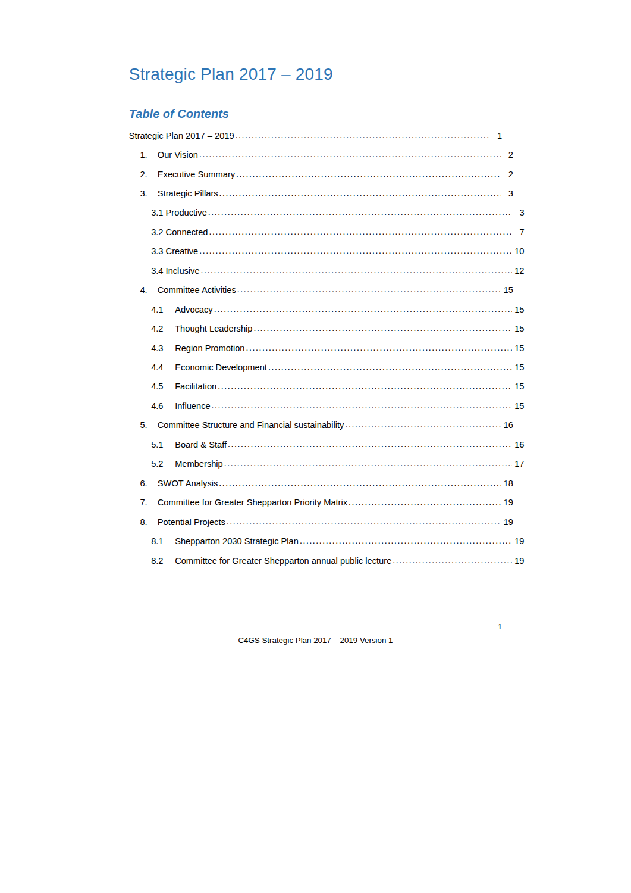Strategic Plan 2017 – 2019
Table of Contents
Strategic Plan 2017 – 2019 ........................................................................................................................... 1
1. Our Vision ................................................................................................................................. 2
2. Executive Summary ................................................................................................................. 2
3. Strategic Pillars ..................................................................................................................... 3
3.1 Productive ......................................................................................................................... 3
3.2 Connected ......................................................................................................................... 7
3.3 Creative ............................................................................................................................. 10
3.4 Inclusive ............................................................................................................................ 12
4. Committee Activities .............................................................................................................. 15
4.1 Advocacy ................................................................................................................. 15
4.2 Thought Leadership ................................................................................................. 15
4.3 Region Promotion .................................................................................................... 15
4.4 Economic Development .............................................................................................. 15
4.5 Facilitation ............................................................................................................... 15
4.6 Influence .................................................................................................................. 15
5. Committee Structure and Financial sustainability .................................................................... 16
5.1 Board & Staff ............................................................................................................ 16
5.2 Membership ............................................................................................................. 17
6. SWOT Analysis ....................................................................................................................... 18
7. Committee for Greater Shepparton Priority Matrix ................................................................. 19
8. Potential Projects ................................................................................................................... 19
8.1 Shepparton 2030 Strategic Plan ..................................................................................... 19
8.2 Committee for Greater Shepparton annual public lecture ............................................. 19
C4GS Strategic Plan 2017 – 2019 Version 1
1